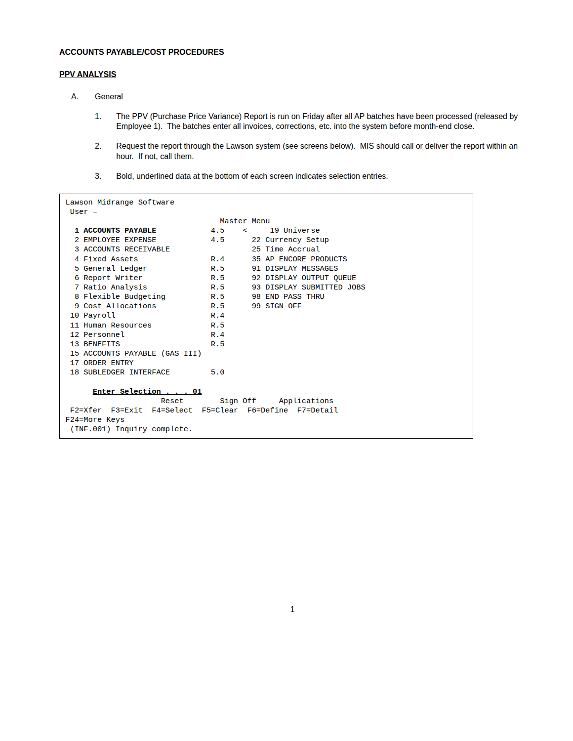ACCOUNTS PAYABLE/COST PROCEDURES
PPV ANALYSIS
A. General
The PPV (Purchase Price Variance) Report is run on Friday after all AP batches have been processed (released by Employee 1). The batches enter all invoices, corrections, etc. into the system before month-end close.
Request the report through the Lawson system (see screens below). MIS should call or deliver the report within an hour. If not, call them.
Bold, underlined data at the bottom of each screen indicates selection entries.
Lawson Midrange Software User – Master Menu 1 ACCOUNTS PAYABLE 4.5 < 19 Universe 2 EMPLOYEE EXPENSE 4.5 22 Currency Setup 3 ACCOUNTS RECEIVABLE 25 Time Accrual 4 Fixed Assets R.4 35 AP ENCORE PRODUCTS 5 General Ledger R.5 91 DISPLAY MESSAGES 6 Report Writer R.5 92 DISPLAY OUTPUT QUEUE 7 Ratio Analysis R.5 93 DISPLAY SUBMITTED JOBS 8 Flexible Budgeting R.5 98 END PASS THRU 9 Cost Allocations R.5 99 SIGN OFF 10 Payroll R.4 11 Human Resources R.5 12 Personnel R.4 13 BENEFITS R.5 15 ACCOUNTS PAYABLE (GAS III) 17 ORDER ENTRY 18 SUBLEDGER INTERFACE 5.0 Enter Selection . . . 01 Reset Sign Off Applications F2=Xfer F3=Exit F4=Select F5=Clear F6=Define F7=Detail F24=More Keys (INF.001) Inquiry complete.
1